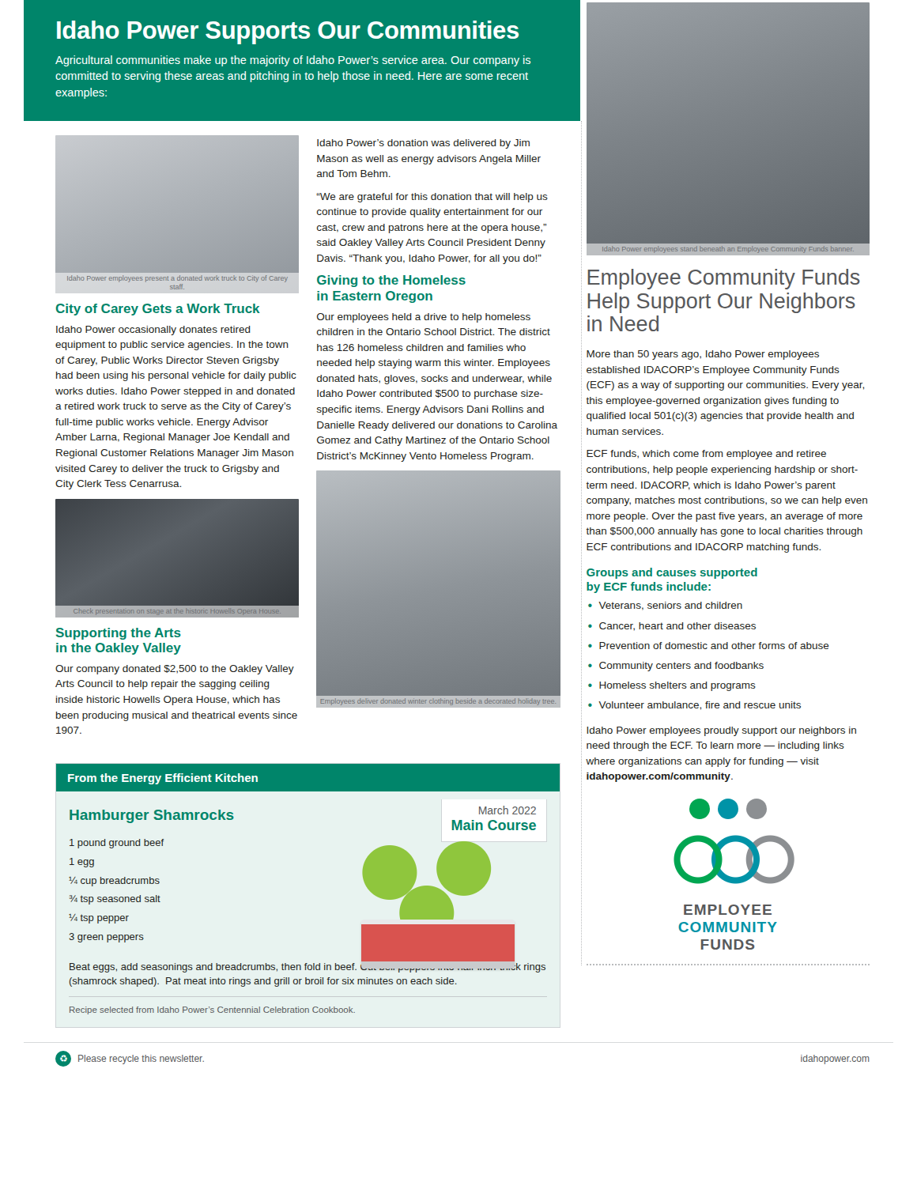Idaho Power Supports Our Communities
Agricultural communities make up the majority of Idaho Power’s service area. Our company is committed to serving these areas and pitching in to help those in need. Here are some recent examples:
City of Carey Gets a Work Truck
Idaho Power occasionally donates retired equipment to public service agencies. In the town of Carey, Public Works Director Steven Grigsby had been using his personal vehicle for daily public works duties. Idaho Power stepped in and donated a retired work truck to serve as the City of Carey’s full-time public works vehicle. Energy Advisor Amber Larna, Regional Manager Joe Kendall and Regional Customer Relations Manager Jim Mason visited Carey to deliver the truck to Grigsby and City Clerk Tess Cenarrusa.
Supporting the Arts
in the Oakley Valley
Our company donated $2,500 to the Oakley Valley Arts Council to help repair the sagging ceiling inside historic Howells Opera House, which has been producing musical and theatrical events since 1907.
Idaho Power’s donation was delivered by Jim Mason as well as energy advisors Angela Miller and Tom Behm.
“We are grateful for this donation that will help us continue to provide quality entertainment for our cast, crew and patrons here at the opera house,” said Oakley Valley Arts Council President Denny Davis. “Thank you, Idaho Power, for all you do!”
Giving to the Homeless
in Eastern Oregon
Our employees held a drive to help homeless children in the Ontario School District. The district has 126 homeless children and families who needed help staying warm this winter. Employees donated hats, gloves, socks and underwear, while Idaho Power contributed $500 to purchase size-specific items. Energy Advisors Dani Rollins and Danielle Ready delivered our donations to Carolina Gomez and Cathy Martinez of the Ontario School District’s McKinney Vento Homeless Program.
From the Energy Efficient Kitchen
March 2022 Main Course
Hamburger Shamrocks
1 pound ground beef
1 egg
¼ cup breadcrumbs
¾ tsp seasoned salt
¼ tsp pepper
3 green peppers
Beat eggs, add seasonings and breadcrumbs, then fold in beef. Cut bell peppers into half-inch-thick rings (shamrock shaped). Pat meat into rings and grill or broil for six minutes on each side.
Recipe selected from Idaho Power’s Centennial Celebration Cookbook.
Employee Community Funds Help Support Our Neighbors in Need
More than 50 years ago, Idaho Power employees established IDACORP’s Employee Community Funds (ECF) as a way of supporting our communities. Every year, this employee-governed organization gives funding to qualified local 501(c)(3) agencies that provide health and human services.
ECF funds, which come from employee and retiree contributions, help people experiencing hardship or short-term need. IDACORP, which is Idaho Power’s parent company, matches most contributions, so we can help even more people. Over the past five years, an average of more than $500,000 annually has gone to local charities through ECF contributions and IDACORP matching funds.
Groups and causes supported
by ECF funds include:
Veterans, seniors and children
Cancer, heart and other diseases
Prevention of domestic and other forms of abuse
Community centers and foodbanks
Homeless shelters and programs
Volunteer ambulance, fire and rescue units
Idaho Power employees proudly support our neighbors in need through the ECF. To learn more — including links where organizations can apply for funding — visit idahopower.com/community.
Employee
Community
Funds
♻ Please recycle this newsletter.
idahopower.com